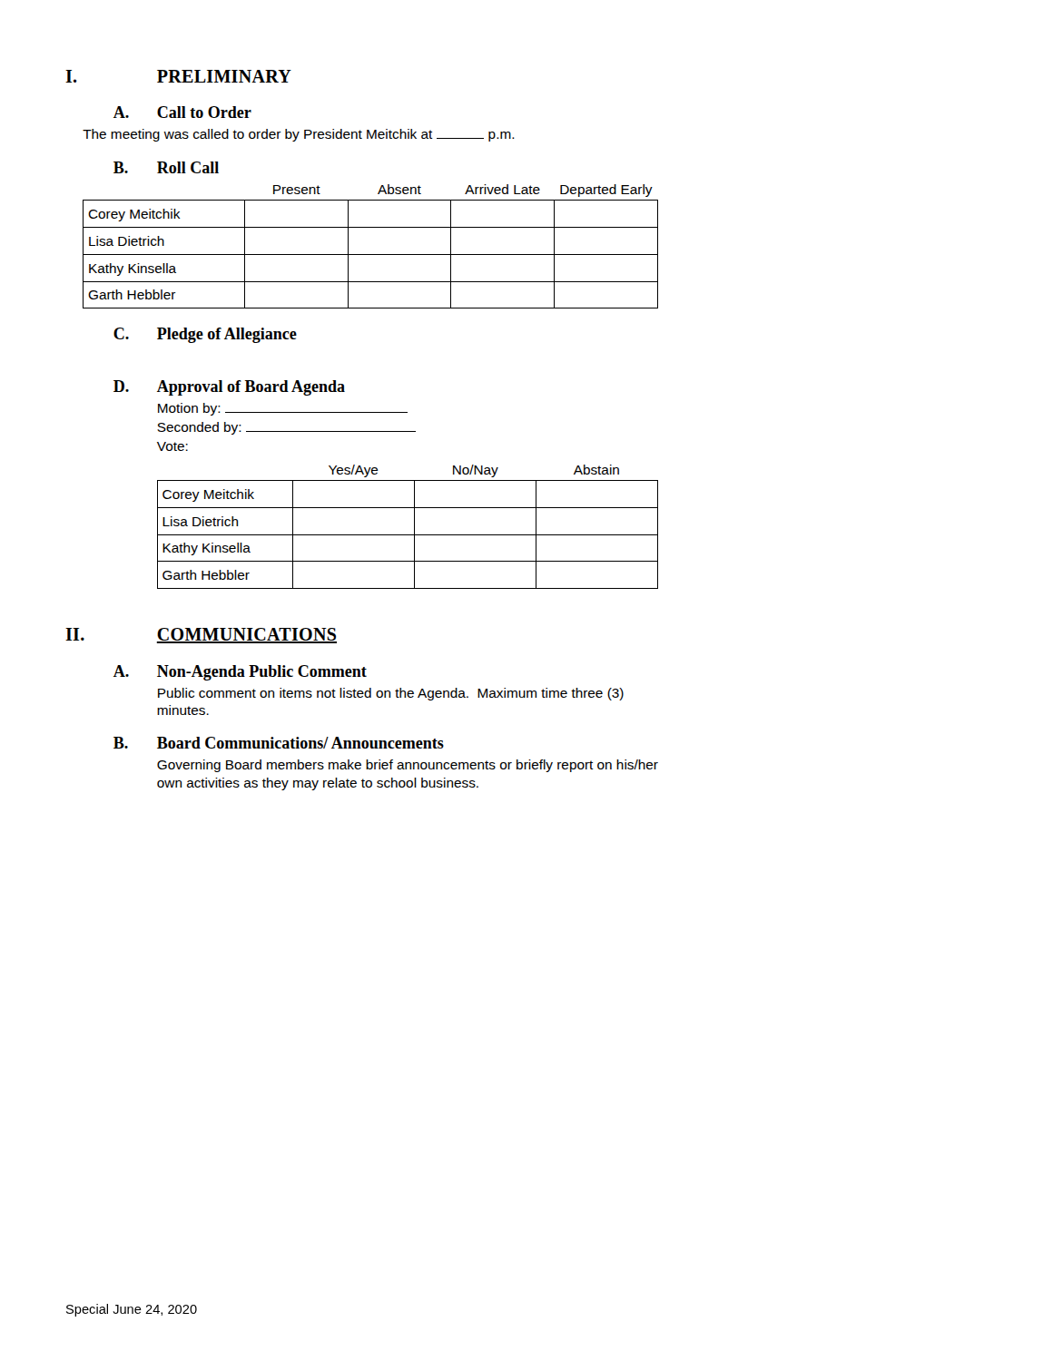I. PRELIMINARY
A. Call to Order
The meeting was called to order by President Meitchik at p.m.
B. Roll Call
| | Present | Absent | Arrived Late | Departed Early |
| --- | --- | --- | --- | --- |
| Corey Meitchik | | | | |
| Lisa Dietrich | | | | |
| Kathy Kinsella | | | | |
| Garth Hebbler | | | | |
C. Pledge of Allegiance
D. Approval of Board Agenda
Motion by:
Seconded by:
Vote:
| | Yes/Aye | No/Nay | Abstain |
| --- | --- | --- | --- |
| Corey Meitchik | | | |
| Lisa Dietrich | | | |
| Kathy Kinsella | | | |
| Garth Hebbler | | | |
II. COMMUNICATIONS
A. Non-Agenda Public Comment
Public comment on items not listed on the Agenda. Maximum time three (3) minutes.
B. Board Communications/ Announcements
Governing Board members make brief announcements or briefly report on his/her own activities as they may relate to school business.
Special June 24, 2020